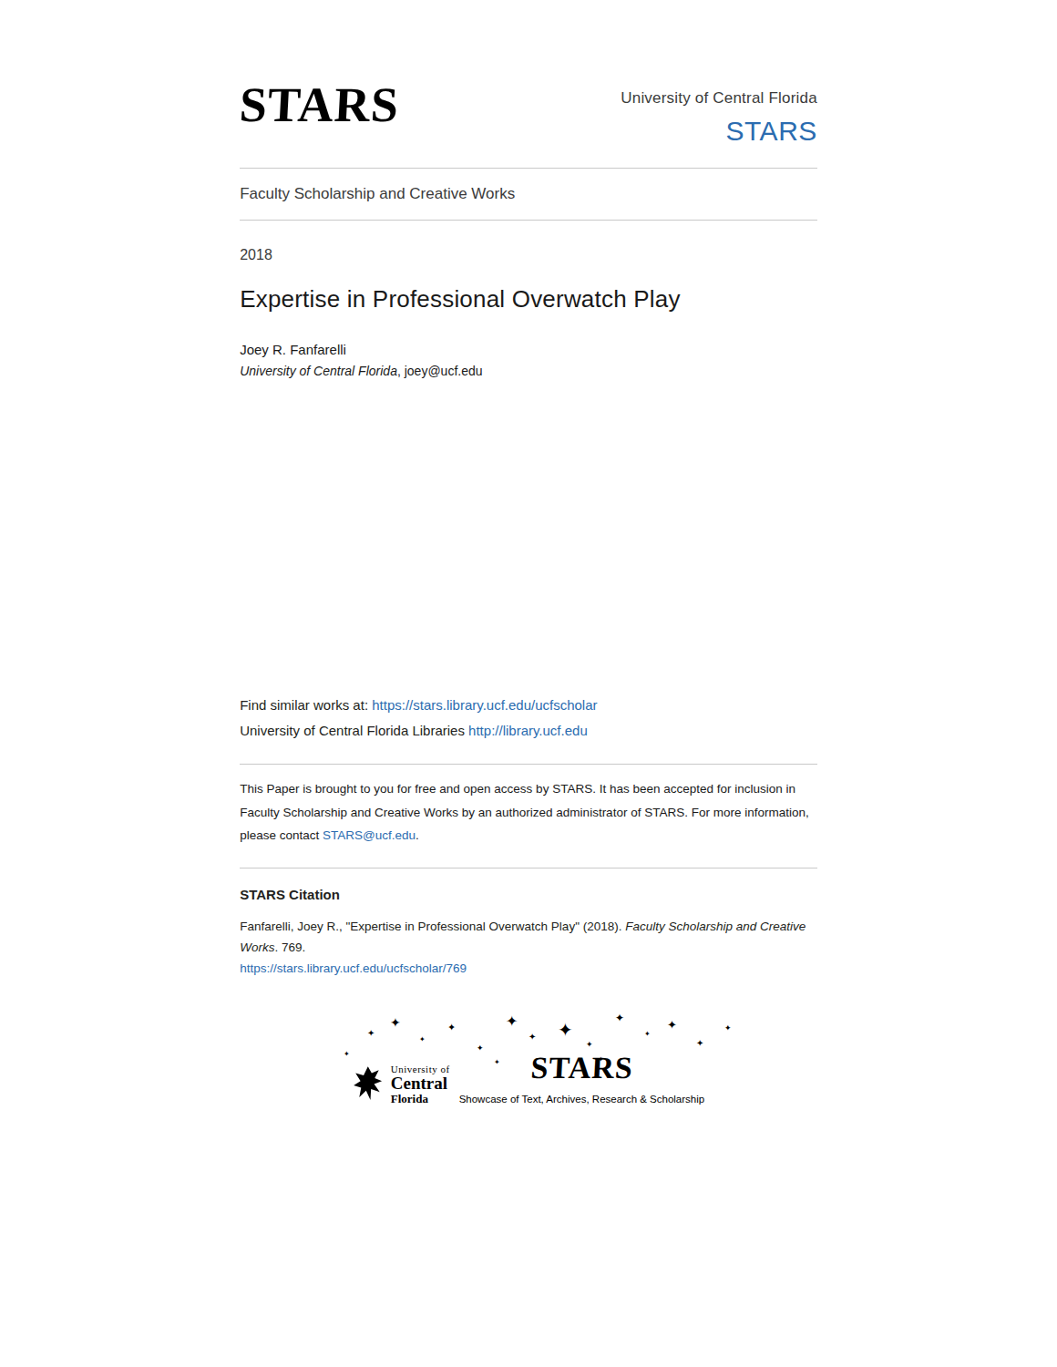STARS
University of Central Florida
STARS
Faculty Scholarship and Creative Works
2018
Expertise in Professional Overwatch Play
Joey R. Fanfarelli
University of Central Florida, joey@ucf.edu
Find similar works at: https://stars.library.ucf.edu/ucfscholar
University of Central Florida Libraries http://library.ucf.edu
This Paper is brought to you for free and open access by STARS. It has been accepted for inclusion in Faculty Scholarship and Creative Works by an authorized administrator of STARS. For more information, please contact STARS@ucf.edu.
STARS Citation
Fanfarelli, Joey R., "Expertise in Professional Overwatch Play" (2018). Faculty Scholarship and Creative Works. 769.
https://stars.library.ucf.edu/ucfscholar/769
✦ ✦ ✦ ✦ ✦ ✦ ✦ ✦ ✦ ✦ ✦ ✦ ✦ ✦ ✦ ✦ ✦
University of
Central
Florida
STARS
Showcase of Text, Archives, Research & Scholarship